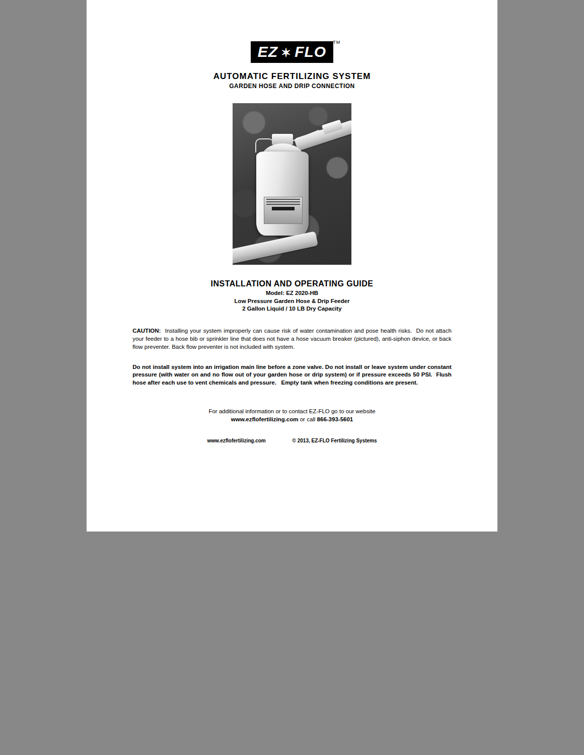EZ✶FLOTM
AUTOMATIC FERTILIZING SYSTEM
GARDEN HOSE AND DRIP CONNECTION
INSTALLATION AND OPERATING GUIDE
Model: EZ 2020-HB
Low Pressure Garden Hose & Drip Feeder
2 Gallon Liquid / 10 LB Dry Capacity
CAUTION: Installing your system improperly can cause risk of water contamination and pose health risks. Do not attach your feeder to a hose bib or sprinkler line that does not have a hose vacuum breaker (pictured), anti-siphon device, or back flow preventer. Back flow preventer is not included with system.
Do not install system into an irrigation main line before a zone valve. Do not install or leave system under constant pressure (with water on and no flow out of your garden hose or drip system) or if pressure exceeds 50 PSI. Flush hose after each use to vent chemicals and pressure. Empty tank when freezing conditions are present.
For additional information or to contact EZ-FLO go to our website
www.ezflofertilizing.com or call 866-393-5601
www.ezflofertilizing.com © 2013, EZ-FLO Fertilizing Systems